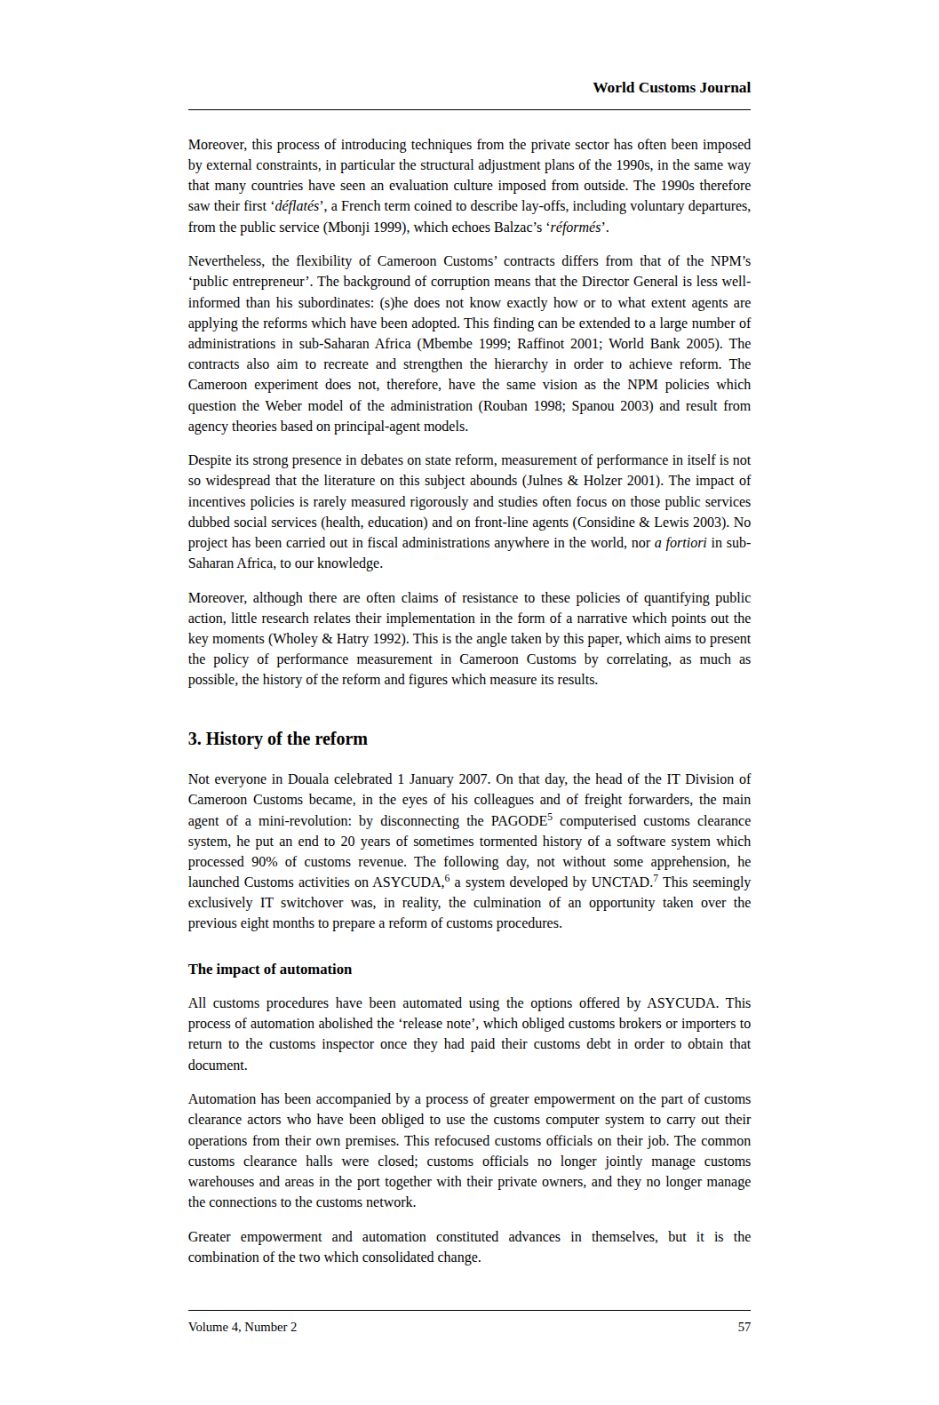World Customs Journal
Moreover, this process of introducing techniques from the private sector has often been imposed by external constraints, in particular the structural adjustment plans of the 1990s, in the same way that many countries have seen an evaluation culture imposed from outside. The 1990s therefore saw their first ‘déflatés’, a French term coined to describe lay-offs, including voluntary departures, from the public service (Mbonji 1999), which echoes Balzac’s ‘réformés’.
Nevertheless, the flexibility of Cameroon Customs’ contracts differs from that of the NPM’s ‘public entrepreneur’. The background of corruption means that the Director General is less well-informed than his subordinates: (s)he does not know exactly how or to what extent agents are applying the reforms which have been adopted. This finding can be extended to a large number of administrations in sub-Saharan Africa (Mbembe 1999; Raffinot 2001; World Bank 2005). The contracts also aim to recreate and strengthen the hierarchy in order to achieve reform. The Cameroon experiment does not, therefore, have the same vision as the NPM policies which question the Weber model of the administration (Rouban 1998; Spanou 2003) and result from agency theories based on principal-agent models.
Despite its strong presence in debates on state reform, measurement of performance in itself is not so widespread that the literature on this subject abounds (Julnes & Holzer 2001). The impact of incentives policies is rarely measured rigorously and studies often focus on those public services dubbed social services (health, education) and on front-line agents (Considine & Lewis 2003). No project has been carried out in fiscal administrations anywhere in the world, nor a fortiori in sub-Saharan Africa, to our knowledge.
Moreover, although there are often claims of resistance to these policies of quantifying public action, little research relates their implementation in the form of a narrative which points out the key moments (Wholey & Hatry 1992). This is the angle taken by this paper, which aims to present the policy of performance measurement in Cameroon Customs by correlating, as much as possible, the history of the reform and figures which measure its results.
3. History of the reform
Not everyone in Douala celebrated 1 January 2007. On that day, the head of the IT Division of Cameroon Customs became, in the eyes of his colleagues and of freight forwarders, the main agent of a mini-revolution: by disconnecting the PAGODE5 computerised customs clearance system, he put an end to 20 years of sometimes tormented history of a software system which processed 90% of customs revenue. The following day, not without some apprehension, he launched Customs activities on ASYCUDA,6 a system developed by UNCTAD.7 This seemingly exclusively IT switchover was, in reality, the culmination of an opportunity taken over the previous eight months to prepare a reform of customs procedures.
The impact of automation
All customs procedures have been automated using the options offered by ASYCUDA. This process of automation abolished the ‘release note’, which obliged customs brokers or importers to return to the customs inspector once they had paid their customs debt in order to obtain that document.
Automation has been accompanied by a process of greater empowerment on the part of customs clearance actors who have been obliged to use the customs computer system to carry out their operations from their own premises. This refocused customs officials on their job. The common customs clearance halls were closed; customs officials no longer jointly manage customs warehouses and areas in the port together with their private owners, and they no longer manage the connections to the customs network.
Greater empowerment and automation constituted advances in themselves, but it is the combination of the two which consolidated change.
Volume 4, Number 2
57